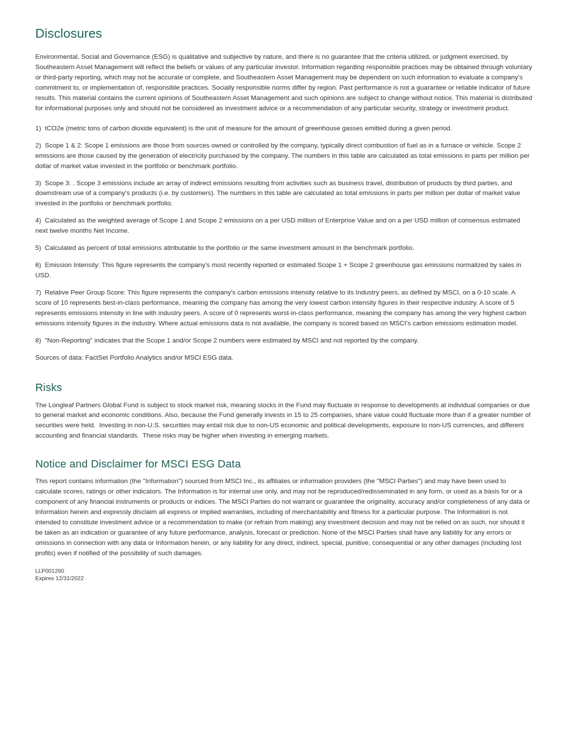Disclosures
Environmental, Social and Governance (ESG) is qualitative and subjective by nature, and there is no guarantee that the criteria utilized, or judgment exercised, by Southeastern Asset Management will reflect the beliefs or values of any particular investor. Information regarding responsible practices may be obtained through voluntary or third-party reporting, which may not be accurate or complete, and Southeastern Asset Management may be dependent on such information to evaluate a company's commitment to, or implementation of, responsible practices. Socially responsible norms differ by region. Past performance is not a guarantee or reliable indicator of future results. This material contains the current opinions of Southeastern Asset Management and such opinions are subject to change without notice. This material is distributed for informational purposes only and should not be considered as investment advice or a recommendation of any particular security, strategy or investment product.
1) tCO2e (metric tons of carbon dioxide equivalent) is the unit of measure for the amount of greenhouse gasses emitted during a given period.
2) Scope 1 & 2: Scope 1 emissions are those from sources owned or controlled by the company, typically direct combustion of fuel as in a furnace or vehicle. Scope 2 emissions are those caused by the generation of electricity purchased by the company. The numbers in this table are calculated as total emissions in parts per million per dollar of market value invested in the portfolio or benchmark portfolio.
3) Scope 3: . Scope 3 emissions include an array of indirect emissions resulting from activities such as business travel, distribution of products by third parties, and downstream use of a company's products (i.e. by customers). The numbers in this table are calculated as total emissions in parts per million per dollar of market value invested in the portfolio or benchmark portfolio.
4) Calculated as the weighted average of Scope 1 and Scope 2 emissions on a per USD million of Enterprise Value and on a per USD million of consensus estimated next twelve months Net Income.
5) Calculated as percent of total emissions attributable to the portfolio or the same investment amount in the benchmark portfolio.
6) Emission Intensity: This figure represents the company's most recently reported or estimated Scope 1 + Scope 2 greenhouse gas emissions normalized by sales in USD.
7) Relative Peer Group Score: This figure represents the company's carbon emissions intensity relative to its Industry peers, as defined by MSCI, on a 0-10 scale. A score of 10 represents best-in-class performance, meaning the company has among the very lowest carbon intensity figures in their respective industry. A score of 5 represents emissions intensity in line with industry peers. A score of 0 represents worst-in-class performance, meaning the company has among the very highest carbon emissions intensity figures in the industry. Where actual emissions data is not available, the company is scored based on MSCI's carbon emissions estimation model.
8) "Non-Reporting" indicates that the Scope 1 and/or Scope 2 numbers were estimated by MSCI and not reported by the company.
Sources of data: FactSet Portfolio Analytics and/or MSCI ESG data.
Risks
The Longleaf Partners Global Fund is subject to stock market risk, meaning stocks in the Fund may fluctuate in response to developments at individual companies or due to general market and economic conditions. Also, because the Fund generally invests in 15 to 25 companies, share value could fluctuate more than if a greater number of securities were held. Investing in non-U.S. securities may entail risk due to non-US economic and political developments, exposure to non-US currencies, and different accounting and financial standards. These risks may be higher when investing in emerging markets.
Notice and Disclaimer for MSCI ESG Data
This report contains information (the "Information") sourced from MSCI Inc., its affiliates or information providers (the "MSCI Parties") and may have been used to calculate scores, ratings or other indicators. The Information is for internal use only, and may not be reproduced/redisseminated in any form, or used as a basis for or a component of any financial instruments or products or indices. The MSCI Parties do not warrant or guarantee the originality, accuracy and/or completeness of any data or Information herein and expressly disclaim all express or implied warranties, including of merchantability and fitness for a particular purpose. The Information is not intended to constitute investment advice or a recommendation to make (or refrain from making) any investment decision and may not be relied on as such, nor should it be taken as an indication or guarantee of any future performance, analysis, forecast or prediction. None of the MSCI Parties shall have any liability for any errors or omissions in connection with any data or Information herein, or any liability for any direct, indirect, special, punitive, consequential or any other damages (including lost profits) even if notified of the possibility of such damages.
LLP001290 Expires 12/31/2022